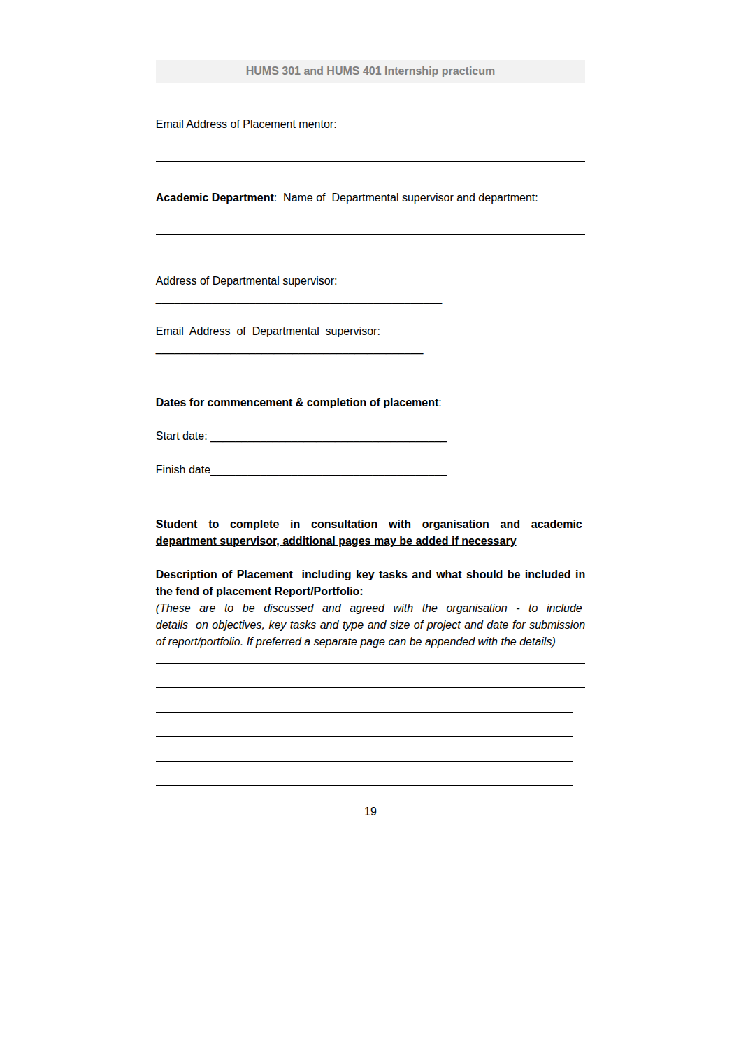HUMS 301 and HUMS 401 Internship practicum
Email Address of Placement mentor:
Academic Department: Name of Departmental supervisor and department:
Address of Departmental supervisor: ______________________________________________
Email Address of Departmental supervisor: ___________________________________________
Dates for commencement & completion of placement:
Start date: ______________________________________
Finish date______________________________________
Student to complete in consultation with organisation and academic department supervisor, additional pages may be added if necessary
Description of Placement including key tasks and what should be included in the fend of placement Report/Portfolio:
(These are to be discussed and agreed with the organisation - to include details on objectives, key tasks and type and size of project and date for submission of report/portfolio. If preferred a separate page can be appended with the details)
19